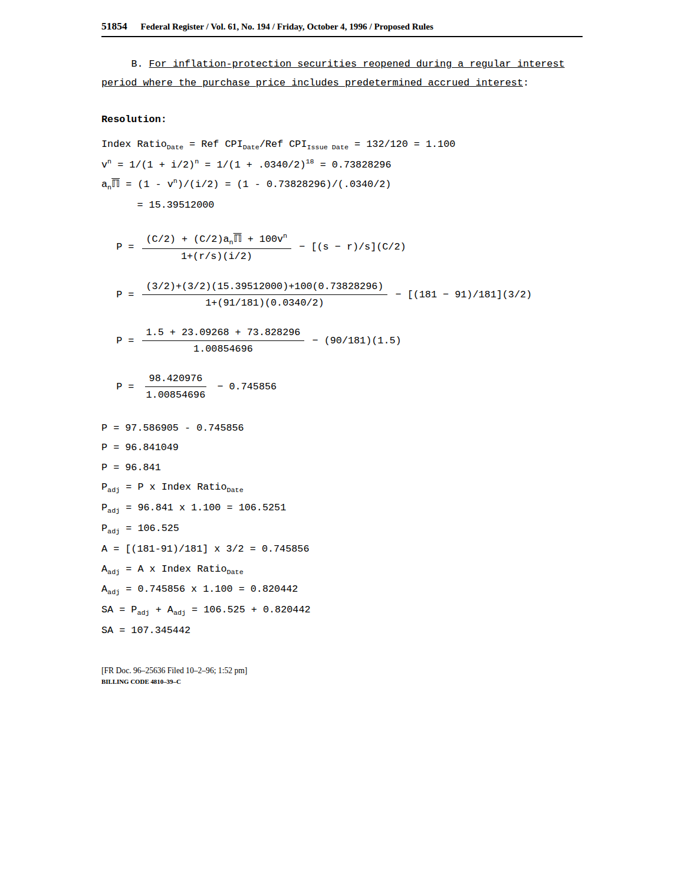51854 Federal Register / Vol. 61, No. 194 / Friday, October 4, 1996 / Proposed Rules
B. For inflation-protection securities reopened during a regular interest period where the purchase price includes predetermined accrued interest:
Resolution:
Index RatioDate = Ref CPIDate/Ref CPIIssue Date = 132/120 = 1.100 vn = 1/(1 + i/2)n = 1/(1 + .0340/2)18 = 0.73828296 anℿ = (1 - vn)/(i/2) = (1 - 0.73828296)/(.0340/2) = 15.39512000
P = (C/2) + (C/2)anℿ + 100vn 1+(r/s)(i/2) − [(s − r)/s](C/2)
P = (3/2)+(3/2)(15.39512000)+100(0.73828296) 1+(91/181)(0.0340/2) − [(181 − 91)/181](3/2)
P = 1.5 + 23.09268 + 73.828296 1.00854696 − (90/181)(1.5)
P = 98.420976 1.00854696 − 0.745856
P = 97.586905 - 0.745856 P = 96.841049 P = 96.841 Padj = P x Index RatioDate Padj = 96.841 x 1.100 = 106.5251 Padj = 106.525 A = [(181-91)/181] x 3/2 = 0.745856 Aadj = A x Index RatioDate Aadj = 0.745856 x 1.100 = 0.820442 SA = Padj + Aadj = 106.525 + 0.820442 SA = 107.345442
[FR Doc. 96–25636 Filed 10–2–96; 1:52 pm]
BILLING CODE 4810–39–C